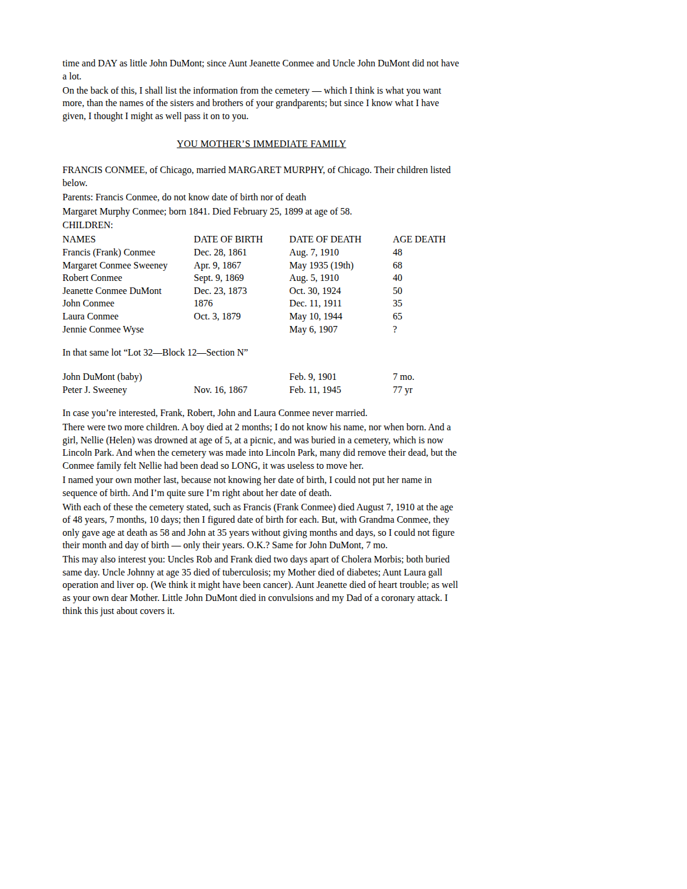time and DAY as little John DuMont; since Aunt Jeanette Conmee and Uncle John DuMont did not have a lot.
On the back of this, I shall list the information from the cemetery — which I think is what you want more, than the names of the sisters and brothers of your grandparents; but since I know what I have given, I thought I might as well pass it on to you.
YOU MOTHER’S IMMEDIATE FAMILY
FRANCIS CONMEE, of Chicago, married MARGARET MURPHY, of Chicago. Their children listed below.
Parents: Francis Conmee, do not know date of birth nor of death
Margaret Murphy Conmee; born 1841. Died February 25, 1899 at age of 58.
CHILDREN:
| NAMES | DATE OF BIRTH | DATE OF DEATH | AGE DEATH |
| --- | --- | --- | --- |
| Francis (Frank) Conmee | Dec. 28, 1861 | Aug. 7, 1910 | 48 |
| Margaret Conmee Sweeney | Apr. 9, 1867 | May 1935 (19th) | 68 |
| Robert Conmee | Sept. 9, 1869 | Aug. 5, 1910 | 40 |
| Jeanette Conmee DuMont | Dec. 23, 1873 | Oct. 30, 1924 | 50 |
| John Conmee | 1876 | Dec. 11, 1911 | 35 |
| Laura Conmee | Oct. 3, 1879 | May 10, 1944 | 65 |
| Jennie Conmee Wyse | | May 6, 1907 | ? |
In that same lot “Lot 32—Block 12—Section N”
| John DuMont (baby) | | Feb. 9, 1901 | 7 mo. |
| Peter J. Sweeney | Nov. 16, 1867 | Feb. 11, 1945 | 77 yr |
In case you’re interested, Frank, Robert, John and Laura Conmee never married.
There were two more children. A boy died at 2 months; I do not know his name, nor when born. And a girl, Nellie (Helen) was drowned at age of 5, at a picnic, and was buried in a cemetery, which is now Lincoln Park. And when the cemetery was made into Lincoln Park, many did remove their dead, but the Conmee family felt Nellie had been dead so LONG, it was useless to move her.
I named your own mother last, because not knowing her date of birth, I could not put her name in sequence of birth. And I’m quite sure I’m right about her date of death.
With each of these the cemetery stated, such as Francis (Frank Conmee) died August 7, 1910 at the age of 48 years, 7 months, 10 days; then I figured date of birth for each. But, with Grandma Conmee, they only gave age at death as 58 and John at 35 years without giving months and days, so I could not figure their month and day of birth — only their years. O.K.? Same for John DuMont, 7 mo.
This may also interest you: Uncles Rob and Frank died two days apart of Cholera Morbis; both buried same day. Uncle Johnny at age 35 died of tuberculosis; my Mother died of diabetes; Aunt Laura gall operation and liver op. (We think it might have been cancer). Aunt Jeanette died of heart trouble; as well as your own dear Mother. Little John DuMont died in convulsions and my Dad of a coronary attack. I think this just about covers it.